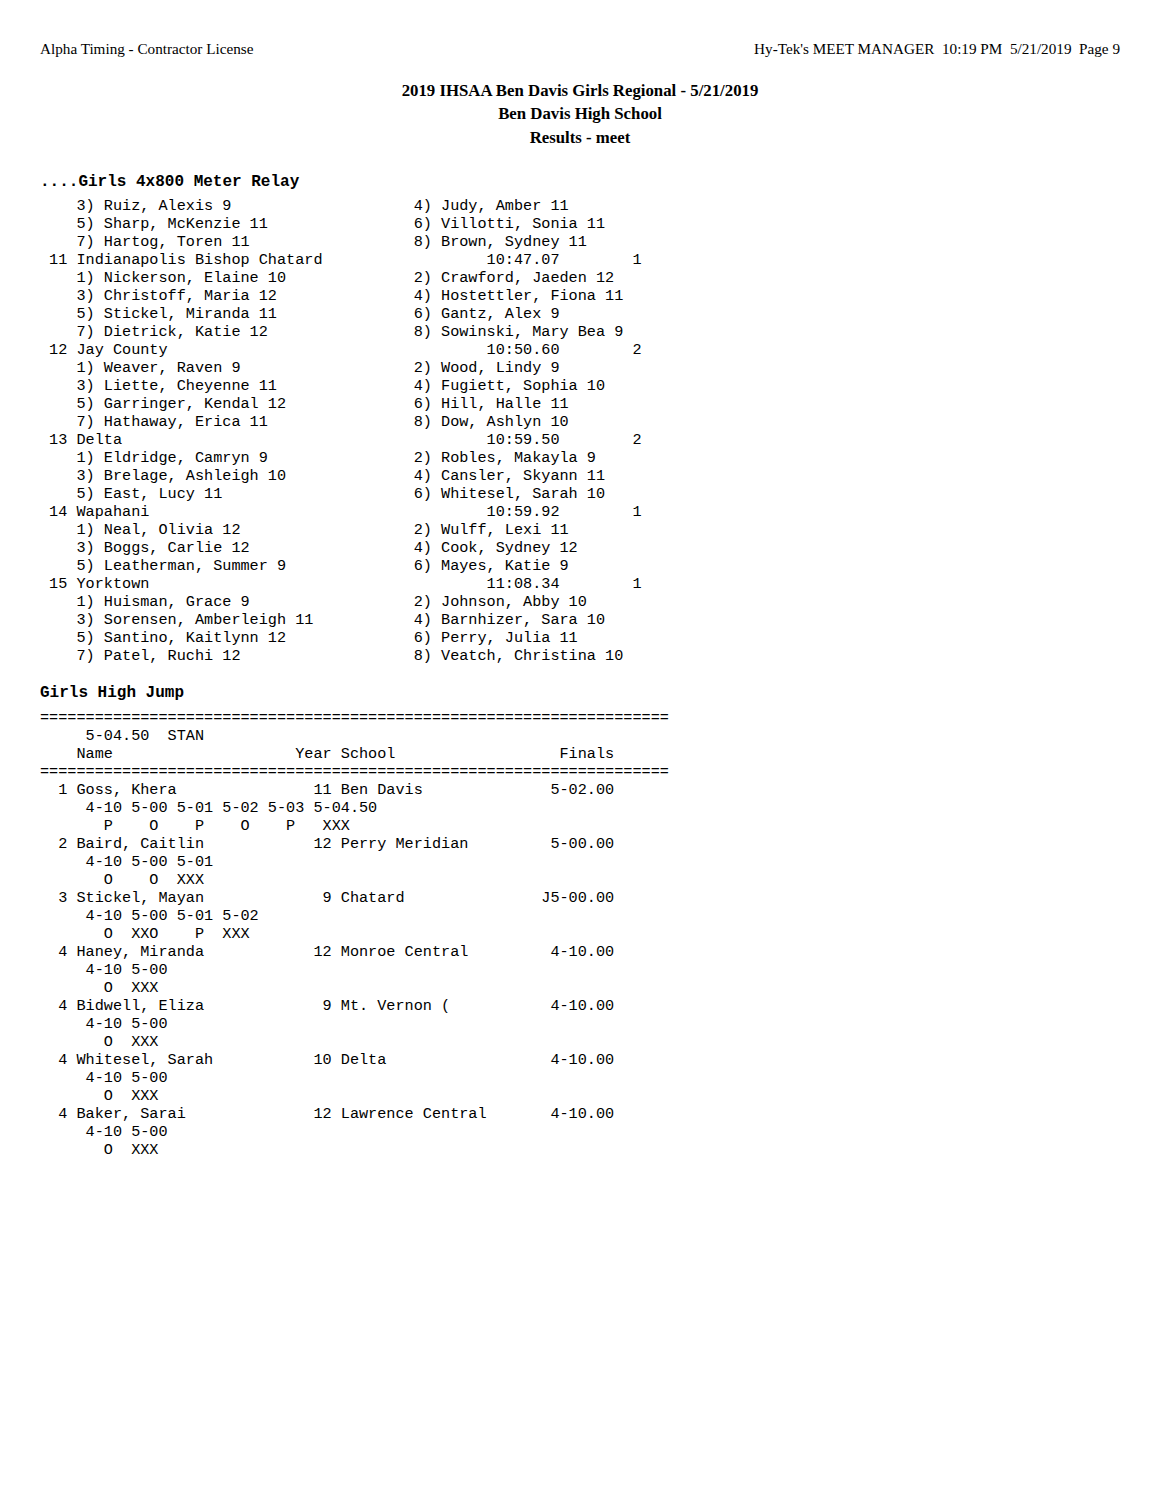Alpha Timing - Contractor License Hy-Tek's MEET MANAGER 10:19 PM 5/21/2019 Page 9
2019 IHSAA Ben Davis Girls Regional - 5/21/2019
Ben Davis High School
Results - meet
....Girls 4x800 Meter Relay
    3) Ruiz, Alexis 9                    4) Judy, Amber 11
    5) Sharp, McKenzie 11                6) Villotti, Sonia 11
    7) Hartog, Toren 11                  8) Brown, Sydney 11
 11 Indianapolis Bishop Chatard                  10:47.07        1
    1) Nickerson, Elaine 10              2) Crawford, Jaeden 12
    3) Christoff, Maria 12               4) Hostettler, Fiona 11
    5) Stickel, Miranda 11               6) Gantz, Alex 9
    7) Dietrick, Katie 12                8) Sowinski, Mary Bea 9
 12 Jay County                                   10:50.60        2
    1) Weaver, Raven 9                   2) Wood, Lindy 9
    3) Liette, Cheyenne 11               4) Fugiett, Sophia 10
    5) Garringer, Kendal 12              6) Hill, Halle 11
    7) Hathaway, Erica 11                8) Dow, Ashlyn 10
 13 Delta                                        10:59.50        2
    1) Eldridge, Camryn 9                2) Robles, Makayla 9
    3) Brelage, Ashleigh 10              4) Cansler, Skyann 11
    5) East, Lucy 11                     6) Whitesel, Sarah 10
 14 Wapahani                                     10:59.92        1
    1) Neal, Olivia 12                   2) Wulff, Lexi 11
    3) Boggs, Carlie 12                  4) Cook, Sydney 12
    5) Leatherman, Summer 9              6) Mayes, Katie 9
 15 Yorktown                                     11:08.34        1
    1) Huisman, Grace 9                  2) Johnson, Abby 10
    3) Sorensen, Amberleigh 11           4) Barnhizer, Sara 10
    5) Santino, Kaitlynn 12              6) Perry, Julia 11
    7) Patel, Ruchi 12                   8) Veatch, Christina 10
Girls High Jump
=====================================================================
     5-04.50  STAN
    Name                    Year School                  Finals
=====================================================================
  1 Goss, Khera               11 Ben Davis              5-02.00
     4-10 5-00 5-01 5-02 5-03 5-04.50
       P    O    P    O    P   XXX
  2 Baird, Caitlin            12 Perry Meridian         5-00.00
     4-10 5-00 5-01
       O    O  XXX
  3 Stickel, Mayan             9 Chatard               J5-00.00
     4-10 5-00 5-01 5-02
       O  XXO    P  XXX
  4 Haney, Miranda            12 Monroe Central         4-10.00
     4-10 5-00
       O  XXX
  4 Bidwell, Eliza             9 Mt. Vernon (           4-10.00
     4-10 5-00
       O  XXX
  4 Whitesel, Sarah           10 Delta                  4-10.00
     4-10 5-00
       O  XXX
  4 Baker, Sarai              12 Lawrence Central       4-10.00
     4-10 5-00
       O  XXX